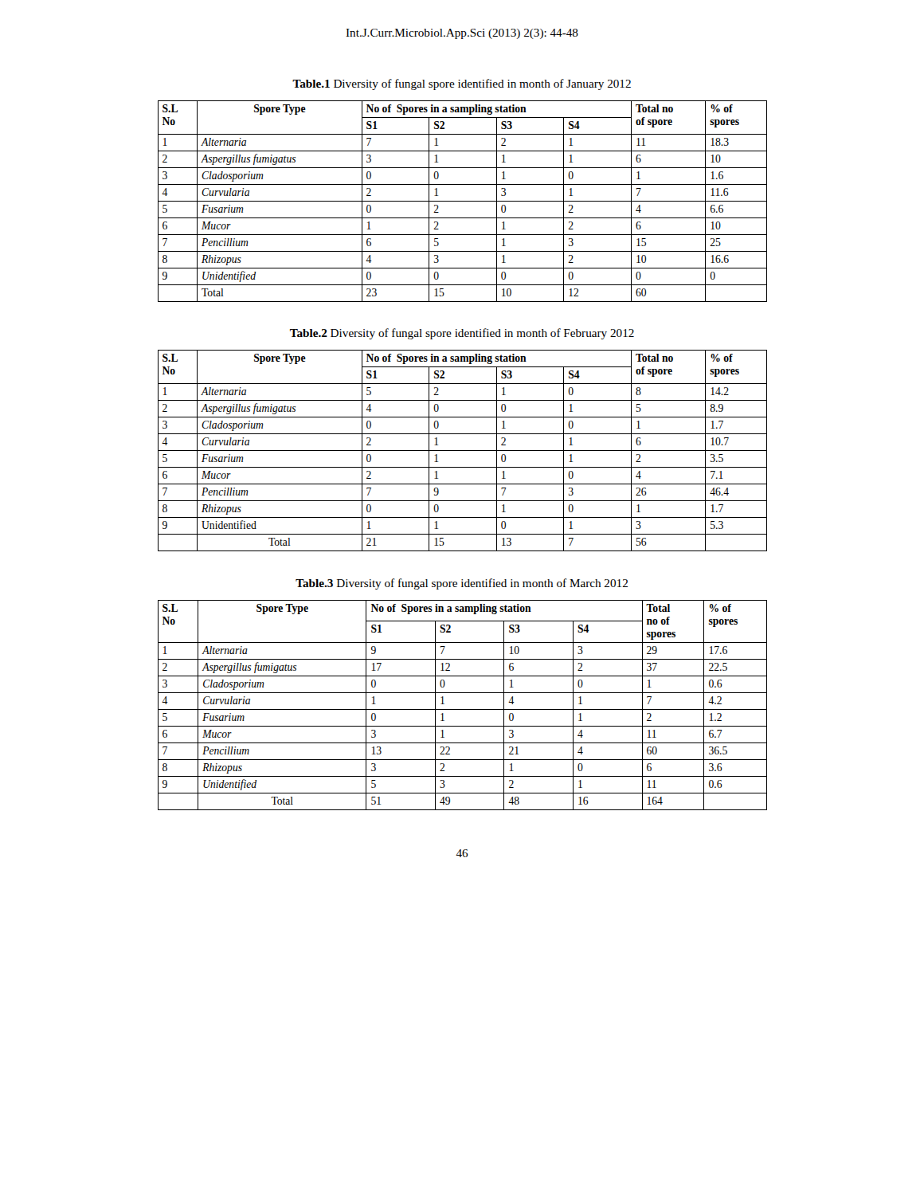Int.J.Curr.Microbiol.App.Sci (2013) 2(3): 44-48
Table.1 Diversity of fungal spore identified in month of January 2012
| S.L No | Spore Type | No of Spores in a sampling station | Total no of spore | % of spores |
| --- | --- | --- | --- | --- |
| S1 | S2 | S3 | S4 |
| 1 | Alternaria | 7 | 1 | 2 | 1 | 11 | 18.3 |
| 2 | Aspergillus fumigatus | 3 | 1 | 1 | 1 | 6 | 10 |
| 3 | Cladosporium | 0 | 0 | 1 | 0 | 1 | 1.6 |
| 4 | Curvularia | 2 | 1 | 3 | 1 | 7 | 11.6 |
| 5 | Fusarium | 0 | 2 | 0 | 2 | 4 | 6.6 |
| 6 | Mucor | 1 | 2 | 1 | 2 | 6 | 10 |
| 7 | Pencillium | 6 | 5 | 1 | 3 | 15 | 25 |
| 8 | Rhizopus | 4 | 3 | 1 | 2 | 10 | 16.6 |
| 9 | Unidentified | 0 | 0 | 0 | 0 | 0 | 0 |
| | Total | 23 | 15 | 10 | 12 | 60 | |
Table.2 Diversity of fungal spore identified in month of February 2012
| S.L No | Spore Type | No of Spores in a sampling station | Total no of spore | % of spores |
| --- | --- | --- | --- | --- |
| S1 | S2 | S3 | S4 |
| 1 | Alternaria | 5 | 2 | 1 | 0 | 8 | 14.2 |
| 2 | Aspergillus fumigatus | 4 | 0 | 0 | 1 | 5 | 8.9 |
| 3 | Cladosporium | 0 | 0 | 1 | 0 | 1 | 1.7 |
| 4 | Curvularia | 2 | 1 | 2 | 1 | 6 | 10.7 |
| 5 | Fusarium | 0 | 1 | 0 | 1 | 2 | 3.5 |
| 6 | Mucor | 2 | 1 | 1 | 0 | 4 | 7.1 |
| 7 | Pencillium | 7 | 9 | 7 | 3 | 26 | 46.4 |
| 8 | Rhizopus | 0 | 0 | 1 | 0 | 1 | 1.7 |
| 9 | Unidentified | 1 | 1 | 0 | 1 | 3 | 5.3 |
| | Total | 21 | 15 | 13 | 7 | 56 | |
Table.3 Diversity of fungal spore identified in month of March 2012
| S.L No | Spore Type | No of Spores in a sampling station | Total no of spores | % of spores |
| --- | --- | --- | --- | --- |
| S1 | S2 | S3 | S4 |
| 1 | Alternaria | 9 | 7 | 10 | 3 | 29 | 17.6 |
| 2 | Aspergillus fumigatus | 17 | 12 | 6 | 2 | 37 | 22.5 |
| 3 | Cladosporium | 0 | 0 | 1 | 0 | 1 | 0.6 |
| 4 | Curvularia | 1 | 1 | 4 | 1 | 7 | 4.2 |
| 5 | Fusarium | 0 | 1 | 0 | 1 | 2 | 1.2 |
| 6 | Mucor | 3 | 1 | 3 | 4 | 11 | 6.7 |
| 7 | Pencillium | 13 | 22 | 21 | 4 | 60 | 36.5 |
| 8 | Rhizopus | 3 | 2 | 1 | 0 | 6 | 3.6 |
| 9 | Unidentified | 5 | 3 | 2 | 1 | 11 | 0.6 |
| | Total | 51 | 49 | 48 | 16 | 164 | |
46